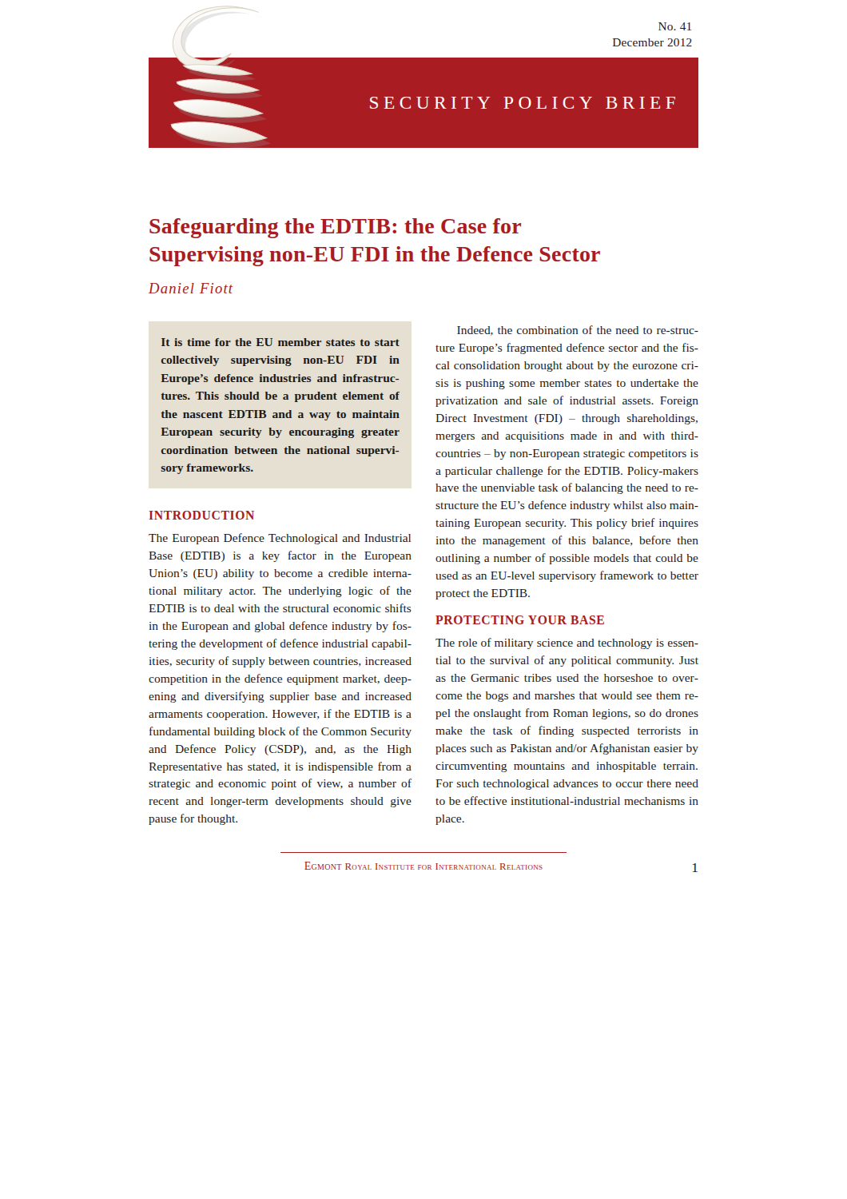No. 41
December 2012
Security Policy Brief
Safeguarding the EDTIB: the Case for
Supervising non-EU FDI in the Defence Sector
Daniel Fiott
It is time for the EU member states to start collectively supervising non-EU FDI in Europe’s defence industries and infrastructures. This should be a prudent element of the nascent EDTIB and a way to maintain European security by encouraging greater coordination between the national supervisory frameworks.
Introduction
The European Defence Technological and Industrial Base (EDTIB) is a key factor in the European Union’s (EU) ability to become a credible international military actor. The underlying logic of the EDTIB is to deal with the structural economic shifts in the European and global defence industry by fostering the development of defence industrial capabilities, security of supply between countries, increased competition in the defence equipment market, deepening and diversifying supplier base and increased armaments cooperation. However, if the EDTIB is a fundamental building block of the Common Security and Defence Policy (CSDP), and, as the High Representative has stated, it is indispensible from a strategic and economic point of view, a number of recent and longer-term developments should give pause for thought.
Indeed, the combination of the need to re-structure Europe’s fragmented defence sector and the fiscal consolidation brought about by the eurozone crisis is pushing some member states to undertake the privatization and sale of industrial assets. Foreign Direct Investment (FDI) – through shareholdings, mergers and acquisitions made in and with third-countries – by non-European strategic competitors is a particular challenge for the EDTIB. Policy-makers have the unenviable task of balancing the need to re-structure the EU’s defence industry whilst also maintaining European security. This policy brief inquires into the management of this balance, before then outlining a number of possible models that could be used as an EU-level supervisory framework to better protect the EDTIB.
Protecting Your Base
The role of military science and technology is essential to the survival of any political community. Just as the Germanic tribes used the horseshoe to overcome the bogs and marshes that would see them repel the onslaught from Roman legions, so do drones make the task of finding suspected terrorists in places such as Pakistan and/or Afghanistan easier by circumventing mountains and inhospitable terrain. For such technological advances to occur there need to be effective institutional-industrial mechanisms in place.
Egmont Royal Institute for International Relations 1